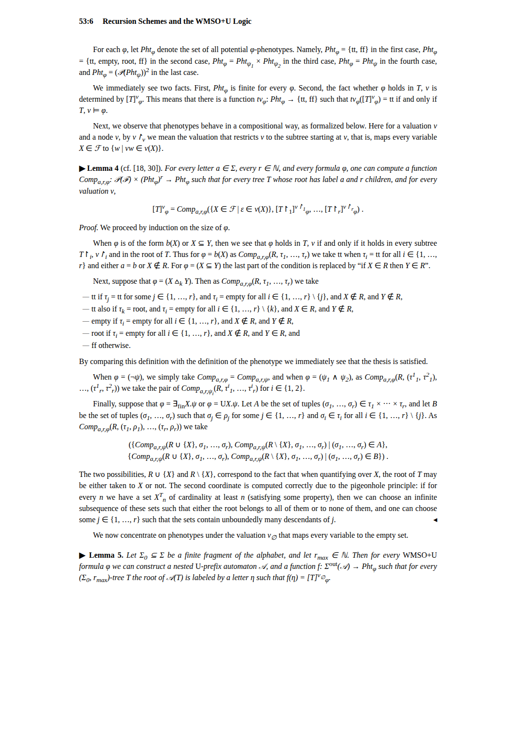53:6 Recursion Schemes and the WMSO+U Logic
For each φ, let Phtφ denote the set of all potential φ-phenotypes. Namely, Phtφ = {tt, ff} in the first case, Phtφ = {tt, empty, root, ff} in the second case, Phtφ = Phtψ1 × Phtψ2 in the third case, Phtφ = Phtψ in the fourth case, and Phtφ = (𝒫(Phtψ))2 in the last case.
We immediately see two facts. First, Phtφ is finite for every φ. Second, the fact whether φ holds in T, ν is determined by [T]νφ. This means that there is a function tvφ: Phtφ → {tt, ff} such that tvφ([T]νφ) = tt if and only if T, ν ⊨ φ.
Next, we observe that phenotypes behave in a compositional way, as formalized below. Here for a valuation ν and a node v, by ν↾v we mean the valuation that restricts ν to the subtree starting at v, that is, maps every variable X ∈ ℱ to {w | vw ∈ ν(X)}.
▶ Lemma 4 (cf. [18, 30]). For every letter a ∈ Σ, every r ∈ ℕ, and every formula φ, one can compute a function Compa,r,φ: 𝒫(ℱ) × (Phtφ)r → Phtφ such that for every tree T whose root has label a and r children, and for every valuation ν,
[T]νφ = Compa,r,φ({X ∈ ℱ | ε ∈ ν(X)}, [T↾1]ν↾1φ, …, [T↾r]ν↾rφ) .
Proof. We proceed by induction on the size of φ.
When φ is of the form b(X) or X ⊆ Y, then we see that φ holds in T, ν if and only if it holds in every subtree T↾i, ν↾i and in the root of T. Thus for φ = b(X) as Compa,r,φ(R, τ1, …, τr) we take tt when τi = tt for all i ∈ {1, …, r} and either a = b or X ∉ R. For φ = (X ⊆ Y) the last part of the condition is replaced by “if X ∈ R then Y ∈ R”.
Next, suppose that φ = (X ⩟k Y). Then as Compa,r,φ(R, τ1, …, τr) we take
tt if τj = tt for some j ∈ {1, …, r}, and τi = empty for all i ∈ {1, …, r} \ {j}, and X ∉ R, and Y ∉ R,
tt also if τk = root, and τi = empty for all i ∈ {1, …, r} \ {k}, and X ∈ R, and Y ∉ R,
empty if τi = empty for all i ∈ {1, …, r}, and X ∉ R, and Y ∉ R,
root if τi = empty for all i ∈ {1, …, r}, and X ∉ R, and Y ∈ R, and
ff otherwise.
By comparing this definition with the definition of the phenotype we immediately see that the thesis is satisfied.
When φ = (¬ψ), we simply take Compa,r,φ = Compa,r,ψ, and when φ = (ψ1 ∧ ψ2), as Compa,r,φ(R, (τ11, τ21), …, (τ1r, τ2r)) we take the pair of Compa,r,ψi(R, τi1, …, τir) for i ∈ {1, 2}.
Finally, suppose that φ = ∃finX.ψ or φ = UX.ψ. Let A be the set of tuples (σ1, …, σr) ∈ τ1 × ··· × τr, and let B be the set of tuples (σ1, …, σr) such that σj ∈ ρj for some j ∈ {1, …, r} and σi ∈ τi for all i ∈ {1, …, r} \ {j}. As Compa,r,φ(R, (τ1, ρ1), …, (τr, ρr)) we take
({Compa,r,ψ(R ∪ {X}, σ1, …, σr), Compa,r,ψ(R \ {X}, σ1, …, σr) | (σ1, …, σr) ∈ A},
{Compa,r,ψ(R ∪ {X}, σ1, …, σr), Compa,r,ψ(R \ {X}, σ1, …, σr) | (σ1, …, σr) ∈ B}) .
The two possibilities, R ∪ {X} and R \ {X}, correspond to the fact that when quantifying over X, the root of T may be either taken to X or not. The second coordinate is computed correctly due to the pigeonhole principle: if for every n we have a set XTn of cardinality at least n (satisfying some property), then we can choose an infinite subsequence of these sets such that either the root belongs to all of them or to none of them, and one can choose some j ∈ {1, …, r} such that the sets contain unboundedly many descendants of j. ◂
We now concentrate on phenotypes under the valuation ν∅ that maps every variable to the empty set.
▶ Lemma 5. Let Σ0 ⊆ Σ be a finite fragment of the alphabet, and let rmax ∈ ℕ. Then for every WMSO+U formula φ we can construct a nested U-prefix automaton 𝒜, and a function f: Σout(𝒜) → Phtφ such that for every (Σ0, rmax)-tree T the root of 𝒜(T) is labeled by a letter η such that f(η) = [T]ν∅φ.